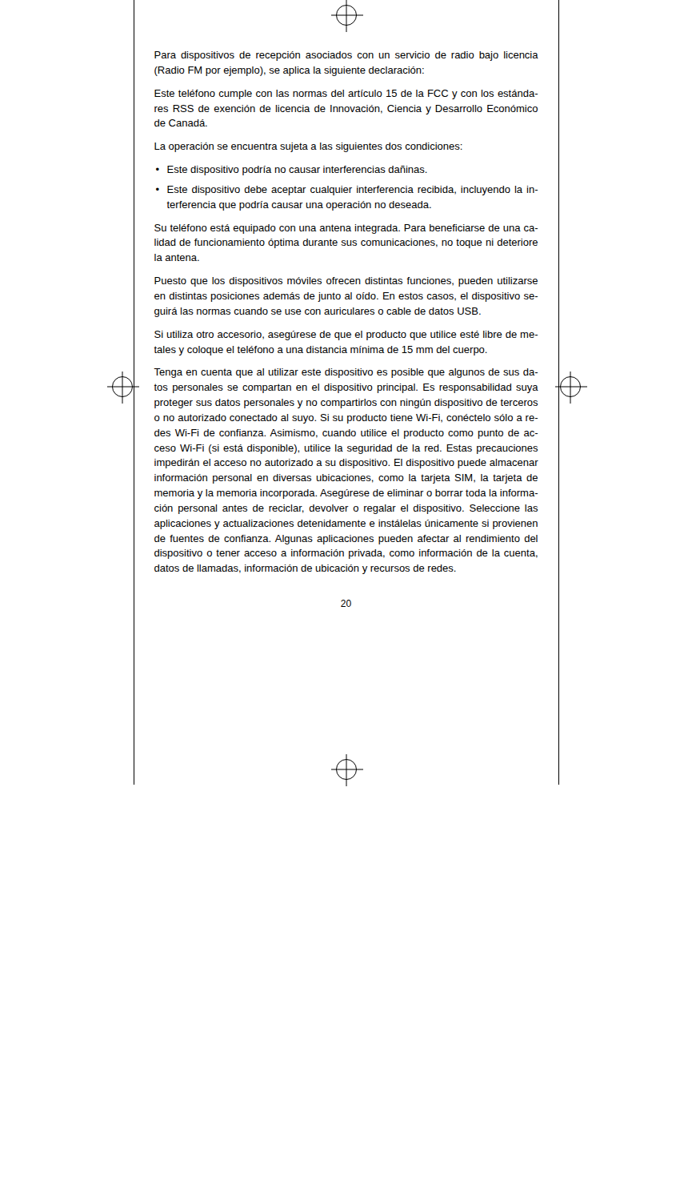Para dispositivos de recepción asociados con un servicio de radio bajo licencia (Radio FM por ejemplo), se aplica la siguiente declaración:
Este teléfono cumple con las normas del artículo 15 de la FCC y con los estándares RSS de exención de licencia de Innovación, Ciencia y Desarrollo Económico de Canadá.
La operación se encuentra sujeta a las siguientes dos condiciones:
Este dispositivo podría no causar interferencias dañinas.
Este dispositivo debe aceptar cualquier interferencia recibida, incluyendo la interferencia que podría causar una operación no deseada.
Su teléfono está equipado con una antena integrada. Para beneficiarse de una calidad de funcionamiento óptima durante sus comunicaciones, no toque ni deteriore la antena.
Puesto que los dispositivos móviles ofrecen distintas funciones, pueden utilizarse en distintas posiciones además de junto al oído. En estos casos, el dispositivo seguirá las normas cuando se use con auriculares o cable de datos USB.
Si utiliza otro accesorio, asegúrese de que el producto que utilice esté libre de metales y coloque el teléfono a una distancia mínima de 15 mm del cuerpo.
Tenga en cuenta que al utilizar este dispositivo es posible que algunos de sus datos personales se compartan en el dispositivo principal. Es responsabilidad suya proteger sus datos personales y no compartirlos con ningún dispositivo de terceros o no autorizado conectado al suyo. Si su producto tiene Wi-Fi, conéctelo sólo a redes Wi-Fi de confianza. Asimismo, cuando utilice el producto como punto de acceso Wi-Fi (si está disponible), utilice la seguridad de la red. Estas precauciones impedirán el acceso no autorizado a su dispositivo. El dispositivo puede almacenar información personal en diversas ubicaciones, como la tarjeta SIM, la tarjeta de memoria y la memoria incorporada. Asegúrese de eliminar o borrar toda la información personal antes de reciclar, devolver o regalar el dispositivo. Seleccione las aplicaciones y actualizaciones detenidamente e instálelas únicamente si provienen de fuentes de confianza. Algunas aplicaciones pueden afectar al rendimiento del dispositivo o tener acceso a información privada, como información de la cuenta, datos de llamadas, información de ubicación y recursos de redes.
20